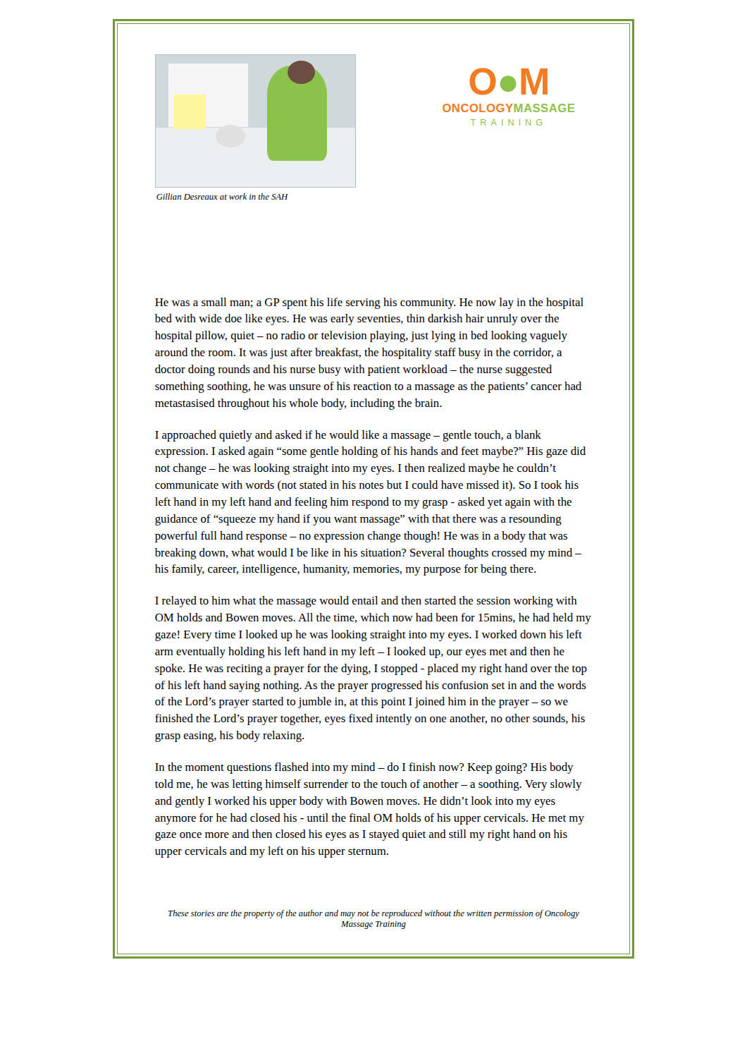Gillian Desreaux at work in the SAH
O●M
ONCOLOGY MASSAGE
TRAINING
He was a small man; a GP spent his life serving his community. He now lay in the hospital bed with wide doe like eyes. He was early seventies, thin darkish hair unruly over the hospital pillow, quiet – no radio or television playing, just lying in bed looking vaguely around the room. It was just after breakfast, the hospitality staff busy in the corridor, a doctor doing rounds and his nurse busy with patient workload – the nurse suggested something soothing, he was unsure of his reaction to a massage as the patients’ cancer had metastasised throughout his whole body, including the brain.
I approached quietly and asked if he would like a massage – gentle touch, a blank expression. I asked again “some gentle holding of his hands and feet maybe?” His gaze did not change – he was looking straight into my eyes. I then realized maybe he couldn’t communicate with words (not stated in his notes but I could have missed it). So I took his left hand in my left hand and feeling him respond to my grasp - asked yet again with the guidance of “squeeze my hand if you want massage” with that there was a resounding powerful full hand response – no expression change though! He was in a body that was breaking down, what would I be like in his situation? Several thoughts crossed my mind – his family, career, intelligence, humanity, memories, my purpose for being there.
I relayed to him what the massage would entail and then started the session working with OM holds and Bowen moves. All the time, which now had been for 15mins, he had held my gaze! Every time I looked up he was looking straight into my eyes. I worked down his left arm eventually holding his left hand in my left – I looked up, our eyes met and then he spoke. He was reciting a prayer for the dying, I stopped - placed my right hand over the top of his left hand saying nothing. As the prayer progressed his confusion set in and the words of the Lord’s prayer started to jumble in, at this point I joined him in the prayer – so we finished the Lord’s prayer together, eyes fixed intently on one another, no other sounds, his grasp easing, his body relaxing.
In the moment questions flashed into my mind – do I finish now? Keep going? His body told me, he was letting himself surrender to the touch of another – a soothing. Very slowly and gently I worked his upper body with Bowen moves. He didn’t look into my eyes anymore for he had closed his - until the final OM holds of his upper cervicals. He met my gaze once more and then closed his eyes as I stayed quiet and still my right hand on his upper cervicals and my left on his upper sternum.
These stories are the property of the author and may not be reproduced without the written permission of Oncology Massage Training